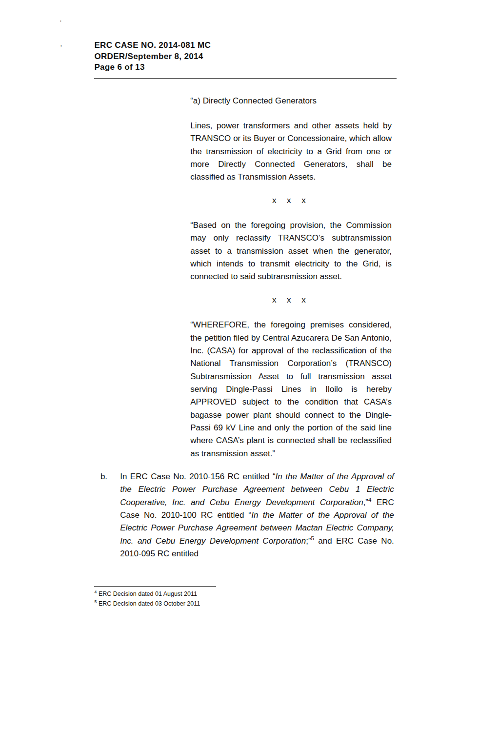' ,
ERC CASE NO. 2014-081 MC ORDER/September 8, 2014 Page 6 of 13
“a) Directly Connected Generators
Lines, power transformers and other assets held by TRANSCO or its Buyer or Concessionaire, which allow the transmission of electricity to a Grid from one or more Directly Connected Generators, shall be classified as Transmission Assets.
x x x
“Based on the foregoing provision, the Commission may only reclassify TRANSCO’s subtransmission asset to a transmission asset when the generator, which intends to transmit electricity to the Grid, is connected to said subtransmission asset.
x x x
“WHEREFORE, the foregoing premises considered, the petition filed by Central Azucarera De San Antonio, Inc. (CASA) for approval of the reclassification of the National Transmission Corporation’s (TRANSCO) Subtransmission Asset to full transmission asset serving Dingle-Passi Lines in Iloilo is hereby APPROVED subject to the condition that CASA’s bagasse power plant should connect to the Dingle-Passi 69 kV Line and only the portion of the said line where CASA’s plant is connected shall be reclassified as transmission asset.”
b.
In ERC Case No. 2010-156 RC entitled “In the Matter of the Approval of the Electric Power Purchase Agreement between Cebu 1 Electric Cooperative, Inc. and Cebu Energy Development Corporation,”4 ERC Case No. 2010-100 RC entitled “In the Matter of the Approval of the Electric Power Purchase Agreement between Mactan Electric Company, Inc. and Cebu Energy Development Corporation;”5 and ERC Case No. 2010-095 RC entitled
4ERC Decision dated 01 August 2011
5ERC Decision dated 03 October 2011